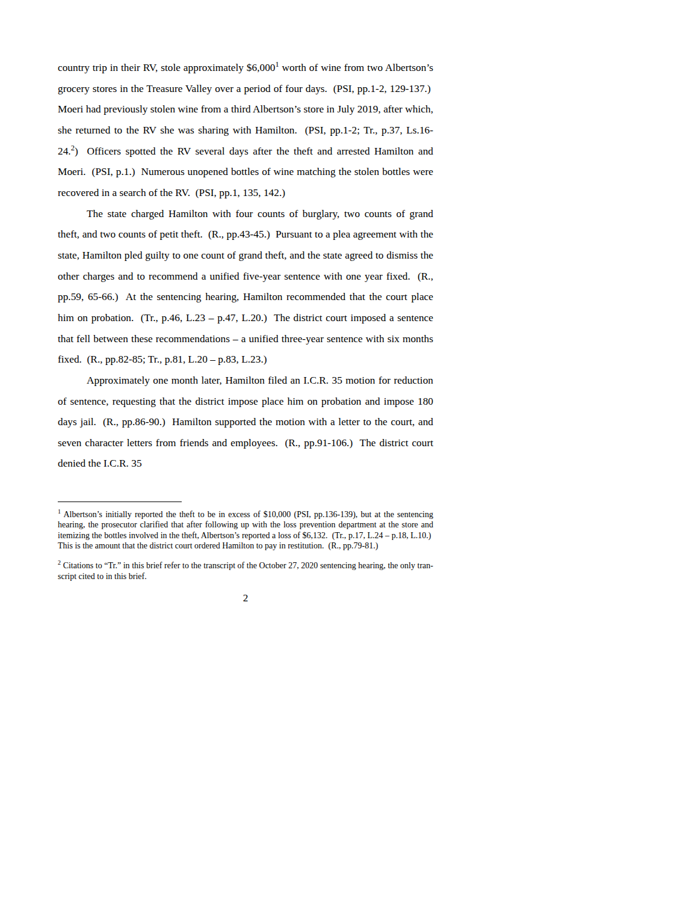country trip in their RV, stole approximately $6,0001 worth of wine from two Albertson’s grocery stores in the Treasure Valley over a period of four days. (PSI, pp.1-2, 129-137.) Moeri had previously stolen wine from a third Albertson’s store in July 2019, after which, she returned to the RV she was sharing with Hamilton. (PSI, pp.1-2; Tr., p.37, Ls.16-24.2) Officers spotted the RV several days after the theft and arrested Hamilton and Moeri. (PSI, p.1.) Numerous unopened bottles of wine matching the stolen bottles were recovered in a search of the RV. (PSI, pp.1, 135, 142.)
The state charged Hamilton with four counts of burglary, two counts of grand theft, and two counts of petit theft. (R., pp.43-45.) Pursuant to a plea agreement with the state, Hamilton pled guilty to one count of grand theft, and the state agreed to dismiss the other charges and to recommend a unified five-year sentence with one year fixed. (R., pp.59, 65-66.) At the sentencing hearing, Hamilton recommended that the court place him on probation. (Tr., p.46, L.23 – p.47, L.20.) The district court imposed a sentence that fell between these recommendations – a unified three-year sentence with six months fixed. (R., pp.82-85; Tr., p.81, L.20 – p.83, L.23.)
Approximately one month later, Hamilton filed an I.C.R. 35 motion for reduction of sentence, requesting that the district impose place him on probation and impose 180 days jail. (R., pp.86-90.) Hamilton supported the motion with a letter to the court, and seven character letters from friends and employees. (R., pp.91-106.) The district court denied the I.C.R. 35
1 Albertson’s initially reported the theft to be in excess of $10,000 (PSI, pp.136-139), but at the sentencing hearing, the prosecutor clarified that after following up with the loss prevention department at the store and itemizing the bottles involved in the theft, Albertson’s reported a loss of $6,132. (Tr., p.17, L.24 – p.18, L.10.) This is the amount that the district court ordered Hamilton to pay in restitution. (R., pp.79-81.)
2 Citations to “Tr.” in this brief refer to the transcript of the October 27, 2020 sentencing hearing, the only transcript cited to in this brief.
2